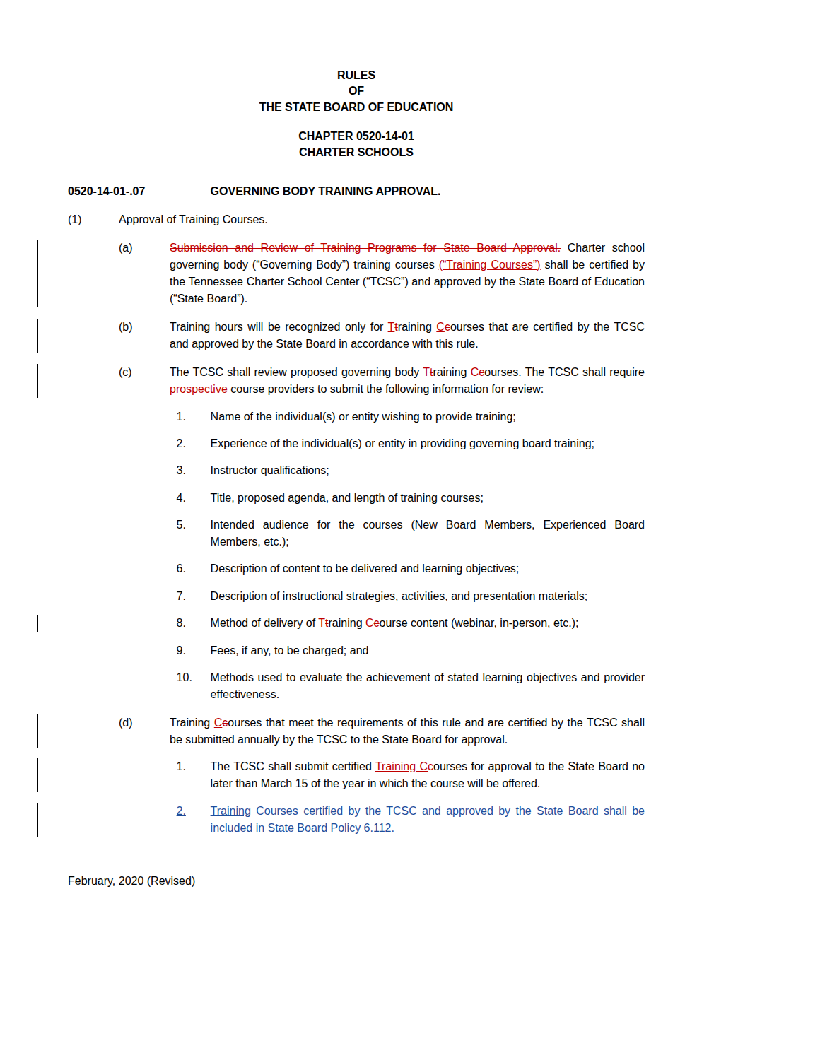RULES
OF
THE STATE BOARD OF EDUCATION
CHAPTER 0520-14-01
CHARTER SCHOOLS
0520-14-01-.07 GOVERNING BODY TRAINING APPROVAL.
(1) Approval of Training Courses.
(a) Submission and Review of Training Programs for State Board Approval. Charter school governing body (“Governing Body”) training courses (“Training Courses”) shall be certified by the Tennessee Charter School Center (“TCSC”) and approved by the State Board of Education (“State Board”).
(b) Training hours will be recognized only for Ttraining Ccourses that are certified by the TCSC and approved by the State Board in accordance with this rule.
(c) The TCSC shall review proposed governing body Ttraining Ccourses. The TCSC shall require prospective course providers to submit the following information for review:
1. Name of the individual(s) or entity wishing to provide training;
2. Experience of the individual(s) or entity in providing governing board training;
3. Instructor qualifications;
4. Title, proposed agenda, and length of training courses;
5. Intended audience for the courses (New Board Members, Experienced Board Members, etc.);
6. Description of content to be delivered and learning objectives;
7. Description of instructional strategies, activities, and presentation materials;
8. Method of delivery of Ttraining Ccourse content (webinar, in-person, etc.);
9. Fees, if any, to be charged; and
10. Methods used to evaluate the achievement of stated learning objectives and provider effectiveness.
(d) Training Ccourses that meet the requirements of this rule and are certified by the TCSC shall be submitted annually by the TCSC to the State Board for approval.
1. The TCSC shall submit certified Training C courses for approval to the State Board no later than March 15 of the year in which the course will be offered.
2. Training Courses certified by the TCSC and approved by the State Board shall be included in State Board Policy 6.112.
February, 2020 (Revised)